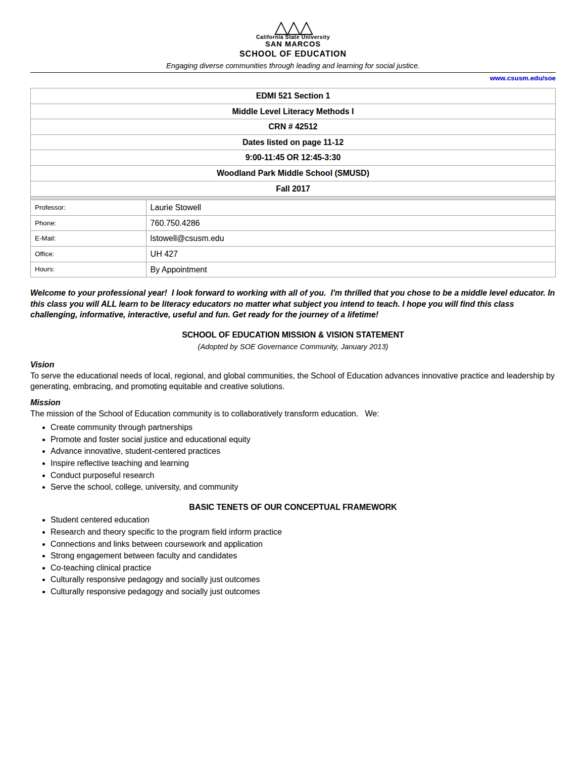△△△
California State University
SAN MARCOS
SCHOOL OF EDUCATION
Engaging diverse communities through leading and learning for social justice.
www.csusm.edu/soe
| EDMI 521 Section 1 |
| Middle Level Literacy Methods I |
| CRN # 42512 |
| Dates listed on page 11-12 |
| 9:00-11:45 OR 12:45-3:30 |
| Woodland Park Middle School (SMUSD) |
| Fall 2017 |
| Professor: | Laurie Stowell |
| Phone: | 760.750.4286 |
| E-Mail: | lstowell@csusm.edu |
| Office: | UH 427 |
| Hours: | By Appointment |
Welcome to your professional year! I look forward to working with all of you. I'm thrilled that you chose to be a middle level educator. In this class you will ALL learn to be literacy educators no matter what subject you intend to teach. I hope you will find this class challenging, informative, interactive, useful and fun. Get ready for the journey of a lifetime!
SCHOOL OF EDUCATION MISSION & VISION STATEMENT
(Adopted by SOE Governance Community, January 2013)
Vision
To serve the educational needs of local, regional, and global communities, the School of Education advances innovative practice and leadership by generating, embracing, and promoting equitable and creative solutions.
Mission
The mission of the School of Education community is to collaboratively transform education. We:
Create community through partnerships
Promote and foster social justice and educational equity
Advance innovative, student-centered practices
Inspire reflective teaching and learning
Conduct purposeful research
Serve the school, college, university, and community
BASIC TENETS OF OUR CONCEPTUAL FRAMEWORK
Student centered education
Research and theory specific to the program field inform practice
Connections and links between coursework and application
Strong engagement between faculty and candidates
Co-teaching clinical practice
Culturally responsive pedagogy and socially just outcomes
Culturally responsive pedagogy and socially just outcomes